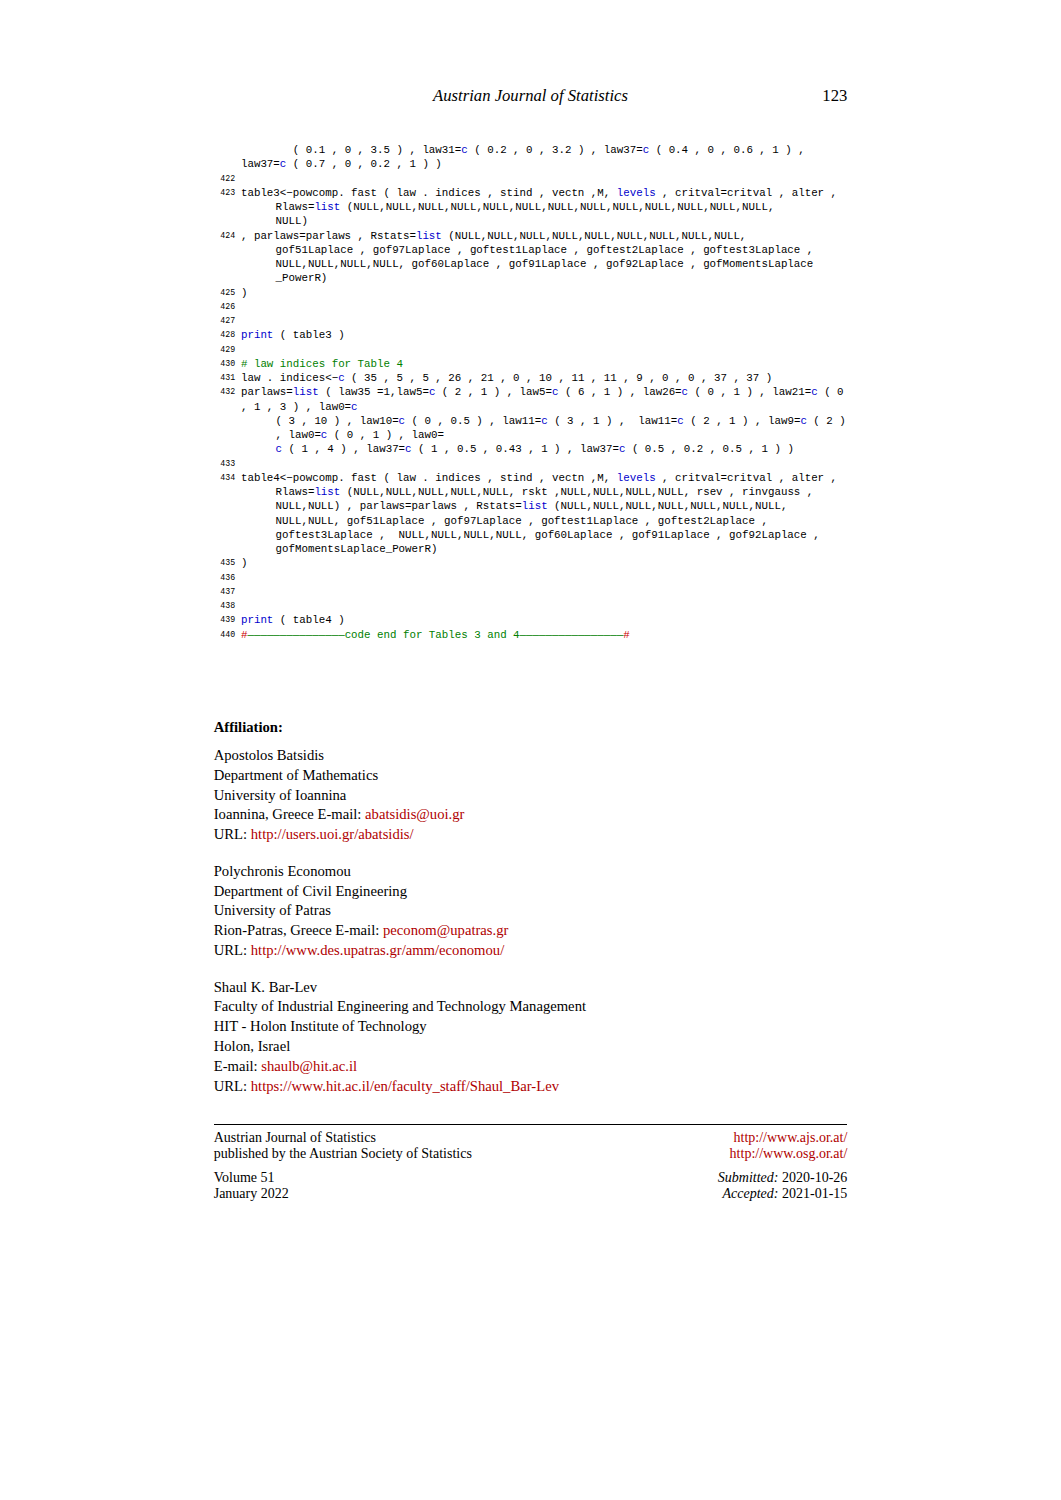Austrian Journal of Statistics 123
( 0.1 , 0 , 3.5 ) , law31=c ( 0.2 , 0 , 3.2 ) , law37=c ( 0.4 , 0 , 0.6 , 1 ) , law37=c ( 0.7 , 0 , 0.2 , 1 ) )
422
423
table3<−powcomp. fast ( law . indices , stind , vectn ,M, levels , critval=critval , alter , Rlaws=list (NULL,NULL,NULL,NULL,NULL,NULL,NULL,NULL,NULL,NULL,NULL,NULL,NULL, NULL)
424
, parlaws=parlaws , Rstats=list (NULL,NULL,NULL,NULL,NULL,NULL,NULL,NULL,NULL, gof51Laplace , gof97Laplace , goftest1Laplace , goftest2Laplace , goftest3Laplace , NULL,NULL,NULL,NULL, gof60Laplace , gof91Laplace , gof92Laplace , gofMomentsLaplace _PowerR)
425
)
426
427
428
print ( table3 )
429
430
# law indices for Table 4
431
law . indices<−c ( 35 , 5 , 5 , 26 , 21 , 0 , 10 , 11 , 11 , 9 , 0 , 0 , 37 , 37 )
432
parlaws=list ( law35 =1,law5=c ( 2 , 1 ) , law5=c ( 6 , 1 ) , law26=c ( 0 , 1 ) , law21=c ( 0 , 1 , 3 ) , law0=c ( 3 , 10 ) , law10=c ( 0 , 0.5 ) , law11=c ( 3 , 1 ) , law11=c ( 2 , 1 ) , law9=c ( 2 ) , law0=c ( 0 , 1 ) , law0= c ( 1 , 4 ) , law37=c ( 1 , 0.5 , 0.43 , 1 ) , law37=c ( 0.5 , 0.2 , 0.5 , 1 ) )
433
434
table4<−powcomp. fast ( law . indices , stind , vectn ,M, levels , critval=critval , alter , Rlaws=list (NULL,NULL,NULL,NULL,NULL, rskt ,NULL,NULL,NULL,NULL, rsev , rinvgauss , NULL,NULL) , parlaws=parlaws , Rstats=list (NULL,NULL,NULL,NULL,NULL,NULL,NULL, NULL,NULL, gof51Laplace , gof97Laplace , goftest1Laplace , goftest2Laplace , goftest3Laplace , NULL,NULL,NULL,NULL, gof60Laplace , gof91Laplace , gof92Laplace , gofMomentsLaplace_PowerR)
435
)
436
437
438
439
print ( table4 )
440
#———————————————code end for Tables 3 and 4————————————————#
Affiliation:
Apostolos Batsidis
Department of Mathematics
University of Ioannina
Ioannina, Greece E-mail: abatsidis@uoi.gr
URL: http://users.uoi.gr/abatsidis/
Polychronis Economou
Department of Civil Engineering
University of Patras
Rion-Patras, Greece E-mail: peconom@upatras.gr
URL: http://www.des.upatras.gr/amm/economou/
Shaul K. Bar-Lev
Faculty of Industrial Engineering and Technology Management
HIT - Holon Institute of Technology
Holon, Israel
E-mail: shaulb@hit.ac.il
URL: https://www.hit.ac.il/en/faculty_staff/Shaul_Bar-Lev
Austrian Journal of Statistics
http://www.ajs.or.at/
published by the Austrian Society of Statistics
http://www.osg.or.at/
Volume 51
Submitted: 2020-10-26
January 2022
Accepted: 2021-01-15